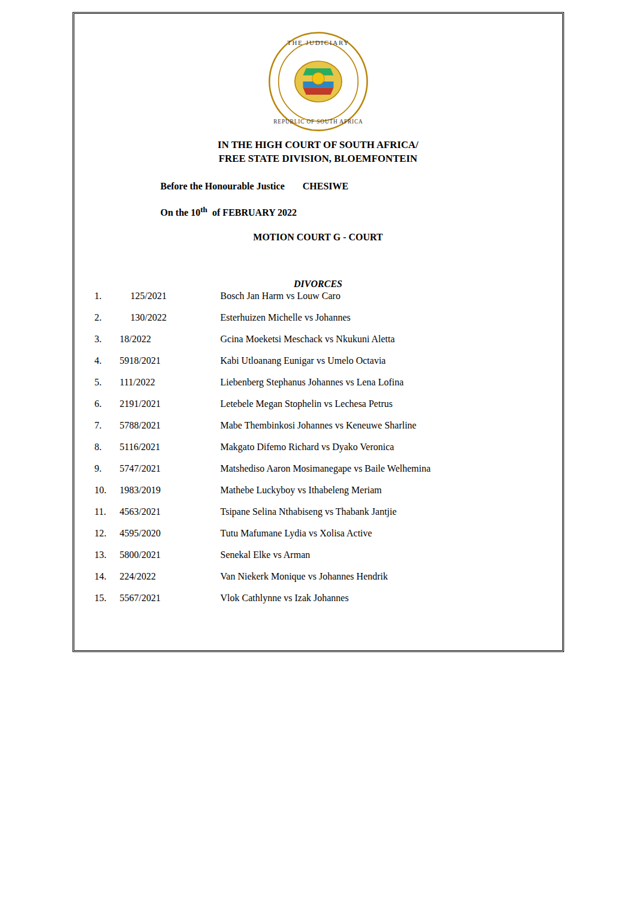IN THE HIGH COURT OF SOUTH AFRICA/
FREE STATE DIVISION, BLOEMFONTEIN
Before the Honourable Justice CHESIWE
On the 10th of FEBRUARY 2022
MOTION COURT G - COURT
DIVORCES
| 1. | 125/2021 | Bosch Jan Harm vs Louw Caro |
| 2. | 130/2022 | Esterhuizen Michelle vs Johannes |
| 3. | 18/2022 | Gcina Moeketsi Meschack vs Nkukuni Aletta |
| 4. | 5918/2021 | Kabi Utloanang Eunigar vs Umelo Octavia |
| 5. | 111/2022 | Liebenberg Stephanus Johannes vs Lena Lofina |
| 6. | 2191/2021 | Letebele Megan Stophelin vs Lechesa Petrus |
| 7. | 5788/2021 | Mabe Thembinkosi Johannes vs Keneuwe Sharline |
| 8. | 5116/2021 | Makgato Difemo Richard vs Dyako Veronica |
| 9. | 5747/2021 | Matshediso Aaron Mosimanegape vs Baile Welhemina |
| 10. | 1983/2019 | Mathebe Luckyboy vs Ithabeleng Meriam |
| 11. | 4563/2021 | Tsipane Selina Nthabiseng vs Thabank Jantjie |
| 12. | 4595/2020 | Tutu Mafumane Lydia vs Xolisa Active |
| 13. | 5800/2021 | Senekal Elke vs Arman |
| 14. | 224/2022 | Van Niekerk Monique vs Johannes Hendrik |
| 15. | 5567/2021 | Vlok Cathlynne vs Izak Johannes |